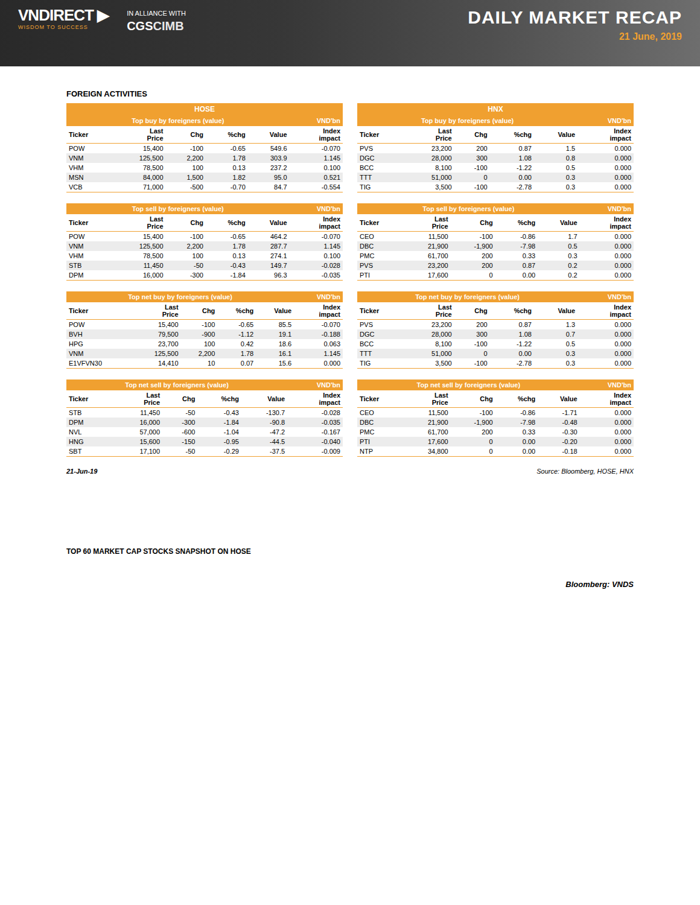VN DIRECT ▶
WISDOM TO SUCCESS
IN ALLIANCE WITH CGS CIMB
DAILY MARKET RECAP
21 June, 2019
FOREIGN ACTIVITIES
| HOSE |
| --- |
| Top buy by foreigners (value) | VND'bn |
| Ticker | Last Price | Chg | %chg | Value | Index impact |
| POW | 15,400 | -100 | -0.65 | 549.6 | -0.070 |
| VNM | 125,500 | 2,200 | 1.78 | 303.9 | 1.145 |
| VHM | 78,500 | 100 | 0.13 | 237.2 | 0.100 |
| MSN | 84,000 | 1,500 | 1.82 | 95.0 | 0.521 |
| VCB | 71,000 | -500 | -0.70 | 84.7 | -0.554 |
| HNX |
| --- |
| Top buy by foreigners (value) | VND'bn |
| Ticker | Last Price | Chg | %chg | Value | Index impact |
| PVS | 23,200 | 200 | 0.87 | 1.5 | 0.000 |
| DGC | 28,000 | 300 | 1.08 | 0.8 | 0.000 |
| BCC | 8,100 | -100 | -1.22 | 0.5 | 0.000 |
| TTT | 51,000 | 0 | 0.00 | 0.3 | 0.000 |
| TIG | 3,500 | -100 | -2.78 | 0.3 | 0.000 |
| Top sell by foreigners (value) | VND'bn |
| --- | --- |
| Ticker | Last Price | Chg | %chg | Value | Index impact |
| POW | 15,400 | -100 | -0.65 | 464.2 | -0.070 |
| VNM | 125,500 | 2,200 | 1.78 | 287.7 | 1.145 |
| VHM | 78,500 | 100 | 0.13 | 274.1 | 0.100 |
| STB | 11,450 | -50 | -0.43 | 149.7 | -0.028 |
| DPM | 16,000 | -300 | -1.84 | 96.3 | -0.035 |
| Top sell by foreigners (value) | VND'bn |
| --- | --- |
| Ticker | Last Price | Chg | %chg | Value | Index impact |
| CEO | 11,500 | -100 | -0.86 | 1.7 | 0.000 |
| DBC | 21,900 | -1,900 | -7.98 | 0.5 | 0.000 |
| PMC | 61,700 | 200 | 0.33 | 0.3 | 0.000 |
| PVS | 23,200 | 200 | 0.87 | 0.2 | 0.000 |
| PTI | 17,600 | 0 | 0.00 | 0.2 | 0.000 |
| Top net buy by foreigners (value) | VND'bn |
| --- | --- |
| Ticker | Last Price | Chg | %chg | Value | Index impact |
| POW | 15,400 | -100 | -0.65 | 85.5 | -0.070 |
| BVH | 79,500 | -900 | -1.12 | 19.1 | -0.188 |
| HPG | 23,700 | 100 | 0.42 | 18.6 | 0.063 |
| VNM | 125,500 | 2,200 | 1.78 | 16.1 | 1.145 |
| E1VFVN30 | 14,410 | 10 | 0.07 | 15.6 | 0.000 |
| Top net buy by foreigners (value) | VND'bn |
| --- | --- |
| Ticker | Last Price | Chg | %chg | Value | Index impact |
| PVS | 23,200 | 200 | 0.87 | 1.3 | 0.000 |
| DGC | 28,000 | 300 | 1.08 | 0.7 | 0.000 |
| BCC | 8,100 | -100 | -1.22 | 0.5 | 0.000 |
| TTT | 51,000 | 0 | 0.00 | 0.3 | 0.000 |
| TIG | 3,500 | -100 | -2.78 | 0.3 | 0.000 |
| Top net sell by foreigners (value) | VND'bn |
| --- | --- |
| Ticker | Last Price | Chg | %chg | Value | Index impact |
| STB | 11,450 | -50 | -0.43 | -130.7 | -0.028 |
| DPM | 16,000 | -300 | -1.84 | -90.8 | -0.035 |
| NVL | 57,000 | -600 | -1.04 | -47.2 | -0.167 |
| HNG | 15,600 | -150 | -0.95 | -44.5 | -0.040 |
| SBT | 17,100 | -50 | -0.29 | -37.5 | -0.009 |
| Top net sell by foreigners (value) | VND'bn |
| --- | --- |
| Ticker | Last Price | Chg | %chg | Value | Index impact |
| CEO | 11,500 | -100 | -0.86 | -1.71 | 0.000 |
| DBC | 21,900 | -1,900 | -7.98 | -0.48 | 0.000 |
| PMC | 61,700 | 200 | 0.33 | -0.30 | 0.000 |
| PTI | 17,600 | 0 | 0.00 | -0.20 | 0.000 |
| NTP | 34,800 | 0 | 0.00 | -0.18 | 0.000 |
21-Jun-19
Source: Bloomberg, HOSE, HNX
TOP 60 MARKET CAP STOCKS SNAPSHOT ON HOSE
Bloomberg: VNDS